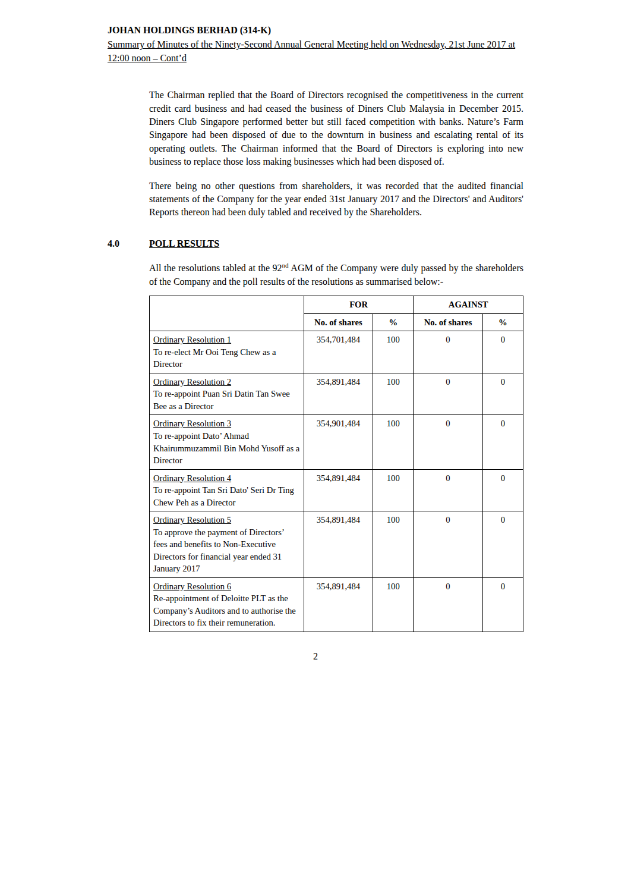JOHAN HOLDINGS BERHAD (314-K)
Summary of Minutes of the Ninety-Second Annual General Meeting held on Wednesday, 21st June 2017 at
12:00 noon – Cont’d
The Chairman replied that the Board of Directors recognised the competitiveness in the current credit card business and had ceased the business of Diners Club Malaysia in December 2015. Diners Club Singapore performed better but still faced competition with banks. Nature’s Farm Singapore had been disposed of due to the downturn in business and escalating rental of its operating outlets. The Chairman informed that the Board of Directors is exploring into new business to replace those loss making businesses which had been disposed of.
There being no other questions from shareholders, it was recorded that the audited financial statements of the Company for the year ended 31st January 2017 and the Directors' and Auditors' Reports thereon had been duly tabled and received by the Shareholders.
4.0
POLL RESULTS
All the resolutions tabled at the 92nd AGM of the Company were duly passed by the shareholders of the Company and the poll results of the resolutions as summarised below:-
| | FOR | AGAINST |
| --- | --- | --- |
| No. of shares | % | No. of shares | % |
| Ordinary Resolution 1 To re-elect Mr Ooi Teng Chew as a Director | 354,701,484 | 100 | 0 | 0 |
| Ordinary Resolution 2 To re-appoint Puan Sri Datin Tan Swee Bee as a Director | 354,891,484 | 100 | 0 | 0 |
| Ordinary Resolution 3 To re-appoint Dato’ Ahmad Khairummuzammil Bin Mohd Yusoff as a Director | 354,901,484 | 100 | 0 | 0 |
| Ordinary Resolution 4 To re-appoint Tan Sri Dato' Seri Dr Ting Chew Peh as a Director | 354,891,484 | 100 | 0 | 0 |
| Ordinary Resolution 5 To approve the payment of Directors’ fees and benefits to Non-Executive Directors for financial year ended 31 January 2017 | 354,891,484 | 100 | 0 | 0 |
| Ordinary Resolution 6 Re-appointment of Deloitte PLT as the Company’s Auditors and to authorise the Directors to fix their remuneration. | 354,891,484 | 100 | 0 | 0 |
2